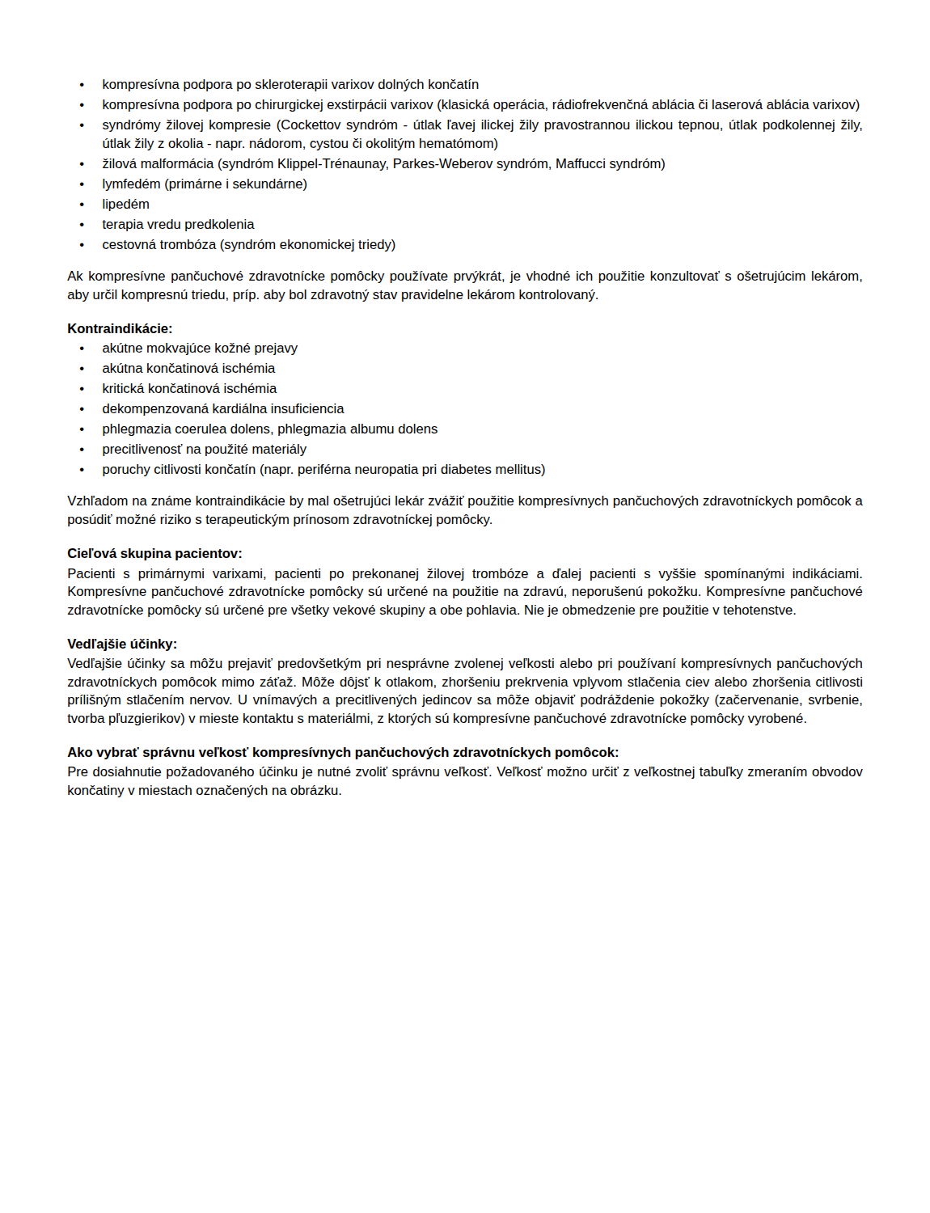kompresívna podpora po skleroterapii varixov dolných končatín
kompresívna podpora po chirurgickej exstirpácii varixov (klasická operácia, rádiofrekvenčná ablácia či laserová ablácia varixov)
syndrómy žilovej kompresie (Cockettov syndróm - útlak ľavej ilickej žily pravostrannou ilickou tepnou, útlak podkolennej žily, útlak žily z okolia - napr. nádorom, cystou či okolitým hematómom)
žilová malformácia (syndróm Klippel-Trénaunay, Parkes-Weberov syndróm, Maffucci syndróm)
lymfedém (primárne i sekundárne)
lipedém
terapia vredu predkolenia
cestovná trombóza (syndróm ekonomickej triedy)
Ak kompresívne pančuchové zdravotnícke pomôcky používate prvýkrát, je vhodné ich použitie konzultovať s ošetrujúcim lekárom, aby určil kompresnú triedu, príp. aby bol zdravotný stav pravidelne lekárom kontrolovaný.
Kontraindikácie:
akútne mokvajúce kožné prejavy
akútna končatinová ischémia
kritická končatinová ischémia
dekompenzovaná kardiálna insuficiencia
phlegmazia coerulea dolens, phlegmazia albumu dolens
precitlivenosť na použité materiály
poruchy citlivosti končatín (napr. periférna neuropatia pri diabetes mellitus)
Vzhľadom na známe kontraindikácie by mal ošetrujúci lekár zvážiť použitie kompresívnych pančuchových zdravotníckych pomôcok a posúdiť možné riziko s terapeutickým prínosom zdravotníckej pomôcky.
Cieľová skupina pacientov:
Pacienti s primárnymi varixami, pacienti po prekonanej žilovej trombóze a ďalej pacienti s vyššie spomínanými indikáciami. Kompresívne pančuchové zdravotnícke pomôcky sú určené na použitie na zdravú, neporušenú pokožku. Kompresívne pančuchové zdravotnícke pomôcky sú určené pre všetky vekové skupiny a obe pohlavia. Nie je obmedzenie pre použitie v tehotenstve.
Vedľajšie účinky:
Vedľajšie účinky sa môžu prejaviť predovšetkým pri nesprávne zvolenej veľkosti alebo pri používaní kompresívnych pančuchových zdravotníckych pomôcok mimo záťaž. Môže dôjsť k otlakom, zhoršeniu prekrvenia vplyvom stlačenia ciev alebo zhoršenia citlivosti prílišným stlačením nervov. U vnímavých a precitlivených jedincov sa môže objaviť podráždenie pokožky (začervenanie, svrbenie, tvorba pľuzgierikov) v mieste kontaktu s materiálmi, z ktorých sú kompresívne pančuchové zdravotnícke pomôcky vyrobené.
Ako vybrať správnu veľkosť kompresívnych pančuchových zdravotníckych pomôcok:
Pre dosiahnutie požadovaného účinku je nutné zvoliť správnu veľkosť. Veľkosť možno určiť z veľkostnej tabuľky zmeraním obvodov končatiny v miestach označených na obrázku.